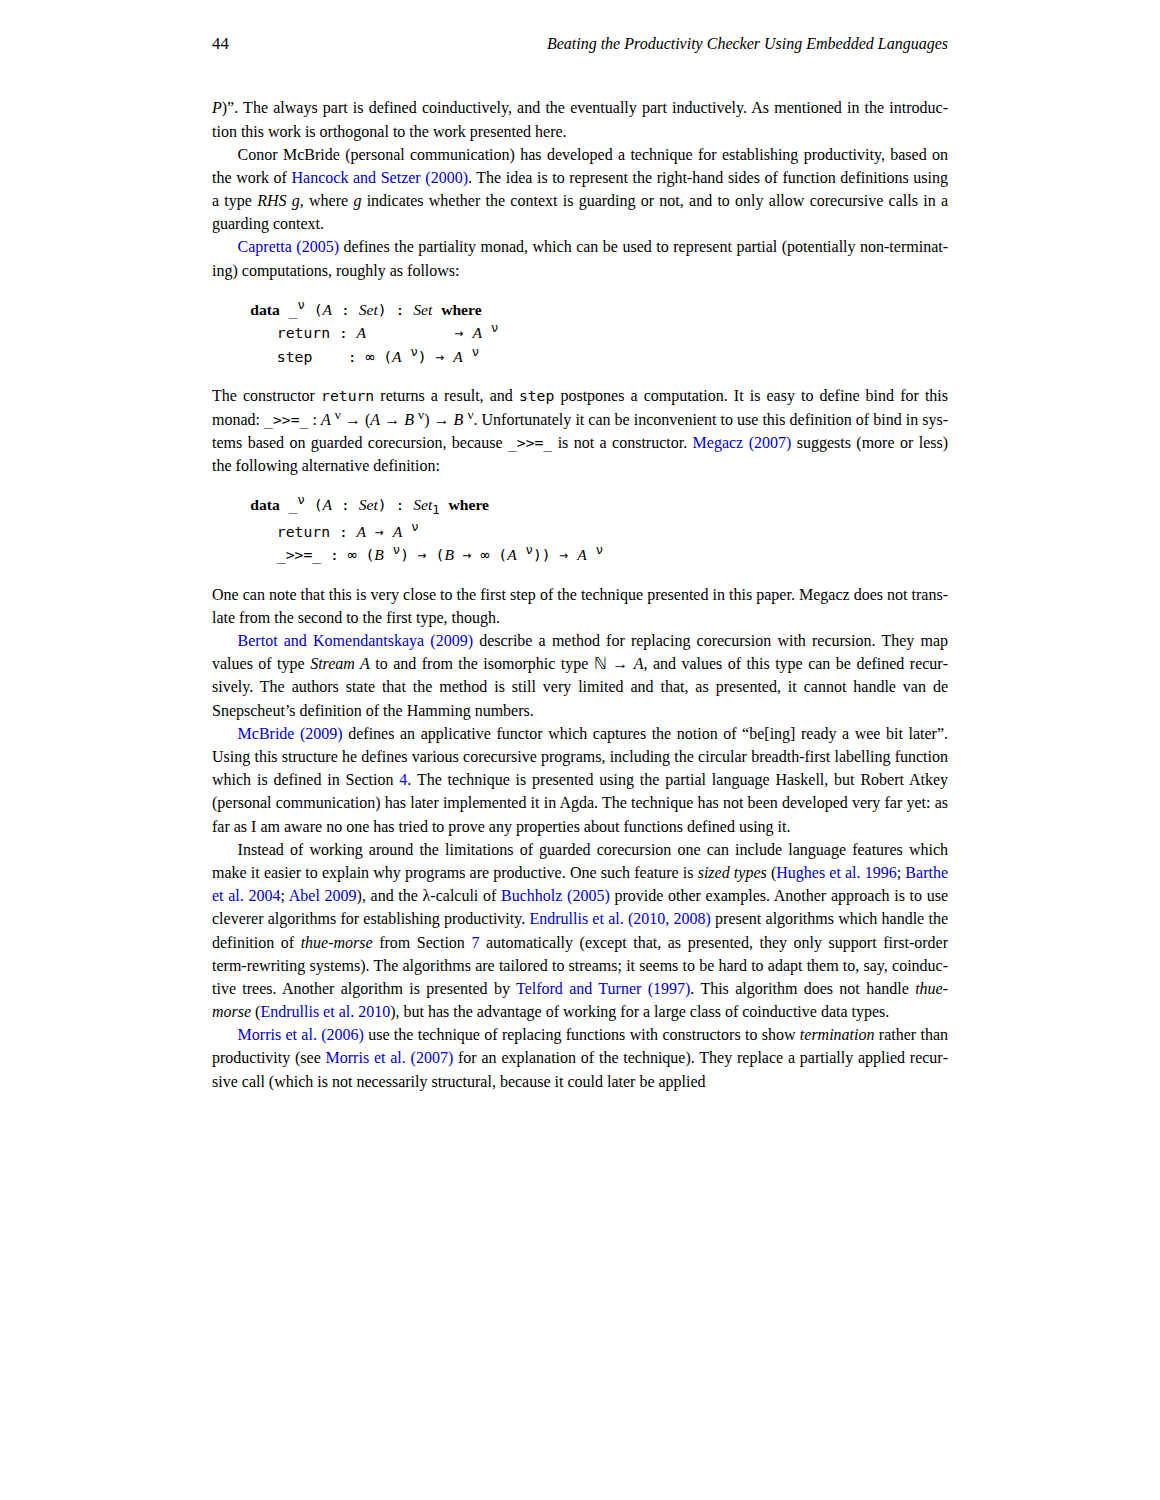44 Beating the Productivity Checker Using Embedded Languages
P)”. The always part is defined coinductively, and the eventually part inductively. As mentioned in the introduction this work is orthogonal to the work presented here.
Conor McBride (personal communication) has developed a technique for establishing productivity, based on the work of Hancock and Setzer (2000). The idea is to represent the right-hand sides of function definitions using a type RHS g, where g indicates whether the context is guarding or not, and to only allow corecursive calls in a guarding context.
Capretta (2005) defines the partiality monad, which can be used to represent partial (potentially non-terminating) computations, roughly as follows:
data _ν (A : Set) : Set where return : A → A ν step : ∞ (A ν) → A ν
The constructor return returns a result, and step postpones a computation. It is easy to define bind for this monad: _>>=_ : A ν → (A → B ν) → B ν. Unfortunately it can be inconvenient to use this definition of bind in systems based on guarded corecursion, because _>>=_ is not a constructor. Megacz (2007) suggests (more or less) the following alternative definition:
data _ν (A : Set) : Set1 where return : A → A ν _>>=_ : ∞ (B ν) → (B → ∞ (A ν)) → A ν
One can note that this is very close to the first step of the technique presented in this paper. Megacz does not translate from the second to the first type, though.
Bertot and Komendantskaya (2009) describe a method for replacing corecursion with recursion. They map values of type Stream A to and from the isomorphic type ℕ → A, and values of this type can be defined recursively. The authors state that the method is still very limited and that, as presented, it cannot handle van de Snepscheut’s definition of the Hamming numbers.
McBride (2009) defines an applicative functor which captures the notion of “be[ing] ready a wee bit later”. Using this structure he defines various corecursive programs, including the circular breadth-first labelling function which is defined in Section 4. The technique is presented using the partial language Haskell, but Robert Atkey (personal communication) has later implemented it in Agda. The technique has not been developed very far yet: as far as I am aware no one has tried to prove any properties about functions defined using it.
Instead of working around the limitations of guarded corecursion one can include language features which make it easier to explain why programs are productive. One such feature is sized types (Hughes et al. 1996; Barthe et al. 2004; Abel 2009), and the λ-calculi of Buchholz (2005) provide other examples. Another approach is to use cleverer algorithms for establishing productivity. Endrullis et al. (2010, 2008) present algorithms which handle the definition of thue-morse from Section 7 automatically (except that, as presented, they only support first-order term-rewriting systems). The algorithms are tailored to streams; it seems to be hard to adapt them to, say, coinductive trees. Another algorithm is presented by Telford and Turner (1997). This algorithm does not handle thue-morse (Endrullis et al. 2010), but has the advantage of working for a large class of coinductive data types.
Morris et al. (2006) use the technique of replacing functions with constructors to show termination rather than productivity (see Morris et al. (2007) for an explanation of the technique). They replace a partially applied recursive call (which is not necessarily structural, because it could later be applied